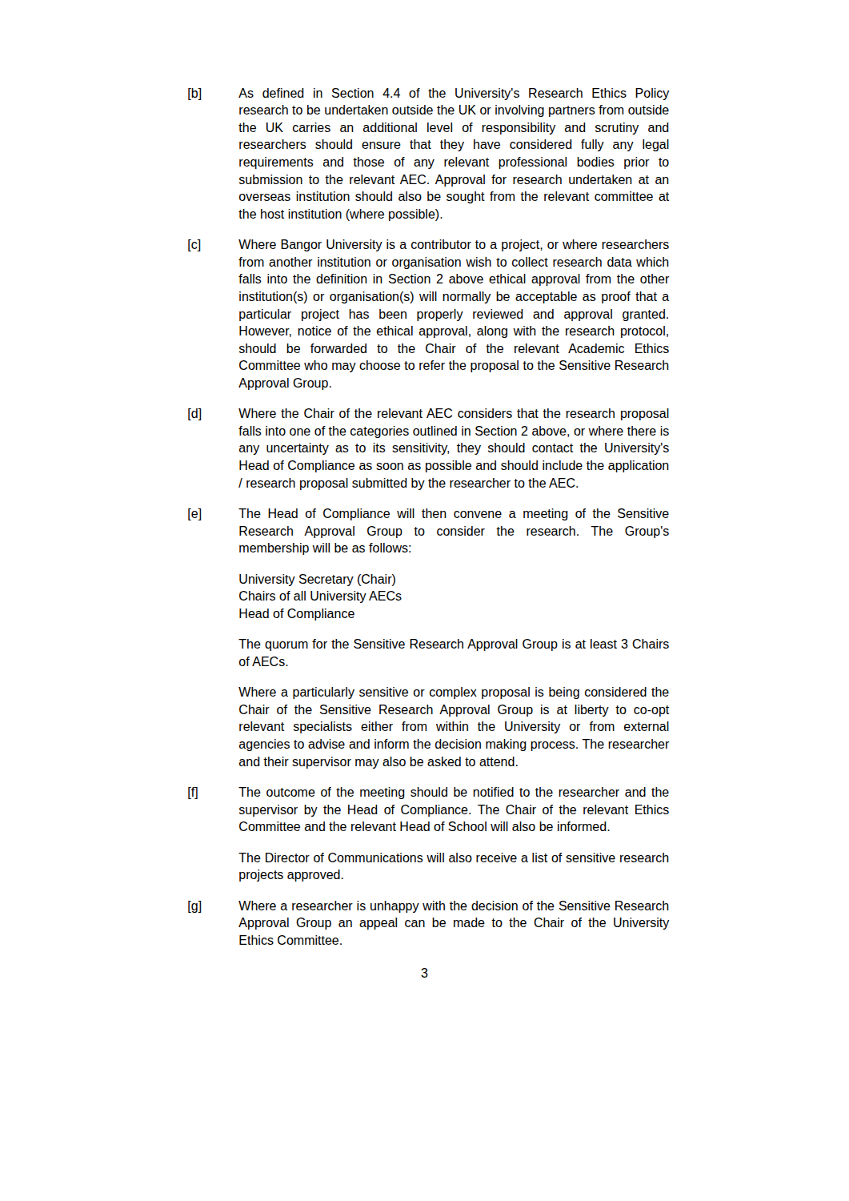[b]
As defined in Section 4.4 of the University's Research Ethics Policy research to be undertaken outside the UK or involving partners from outside the UK carries an additional level of responsibility and scrutiny and researchers should ensure that they have considered fully any legal requirements and those of any relevant professional bodies prior to submission to the relevant AEC. Approval for research undertaken at an overseas institution should also be sought from the relevant committee at the host institution (where possible).
[c]
Where Bangor University is a contributor to a project, or where researchers from another institution or organisation wish to collect research data which falls into the definition in Section 2 above ethical approval from the other institution(s) or organisation(s) will normally be acceptable as proof that a particular project has been properly reviewed and approval granted. However, notice of the ethical approval, along with the research protocol, should be forwarded to the Chair of the relevant Academic Ethics Committee who may choose to refer the proposal to the Sensitive Research Approval Group.
[d]
Where the Chair of the relevant AEC considers that the research proposal falls into one of the categories outlined in Section 2 above, or where there is any uncertainty as to its sensitivity, they should contact the University's Head of Compliance as soon as possible and should include the application / research proposal submitted by the researcher to the AEC.
[e]
The Head of Compliance will then convene a meeting of the Sensitive Research Approval Group to consider the research. The Group's membership will be as follows:
University Secretary (Chair)
Chairs of all University AECs
Head of Compliance
The quorum for the Sensitive Research Approval Group is at least 3 Chairs of AECs.
Where a particularly sensitive or complex proposal is being considered the Chair of the Sensitive Research Approval Group is at liberty to co-opt relevant specialists either from within the University or from external agencies to advise and inform the decision making process. The researcher and their supervisor may also be asked to attend.
[f]
The outcome of the meeting should be notified to the researcher and the supervisor by the Head of Compliance. The Chair of the relevant Ethics Committee and the relevant Head of School will also be informed.
The Director of Communications will also receive a list of sensitive research projects approved.
[g]
Where a researcher is unhappy with the decision of the Sensitive Research Approval Group an appeal can be made to the Chair of the University Ethics Committee.
3